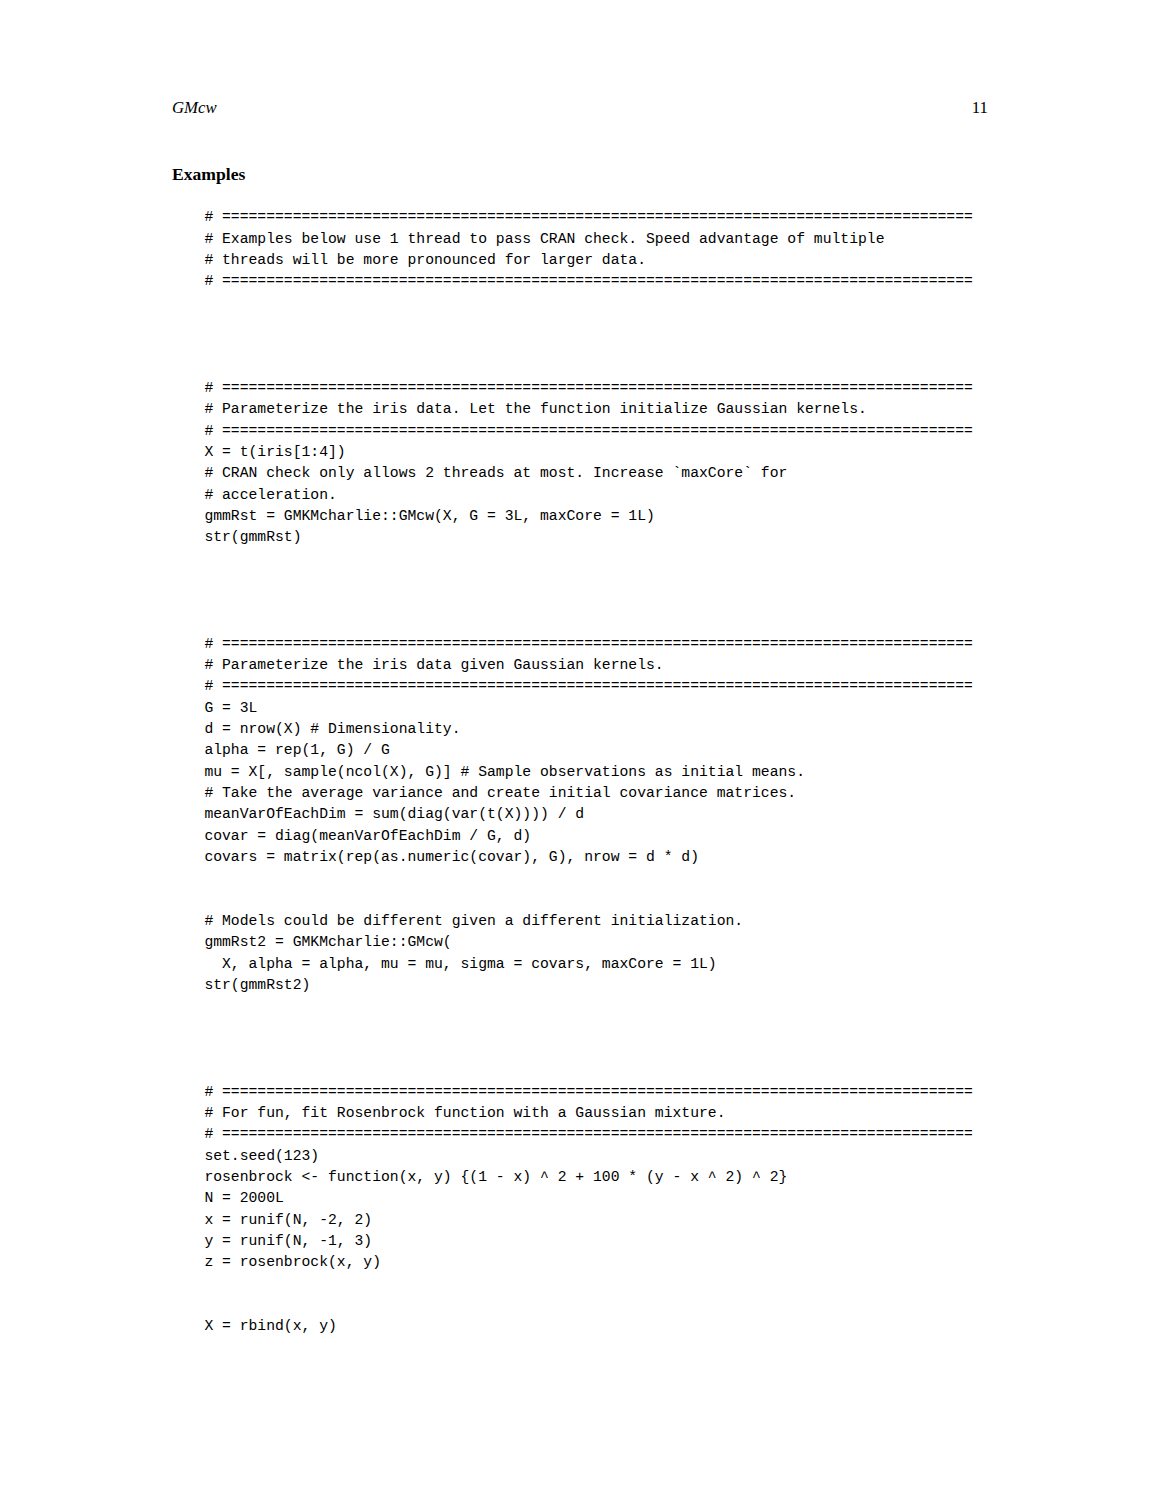GMcw 11
Examples
# =====================================================================================
# Examples below use 1 thread to pass CRAN check. Speed advantage of multiple
# threads will be more pronounced for larger data.
# =====================================================================================




# =====================================================================================
# Parameterize the iris data. Let the function initialize Gaussian kernels.
# =====================================================================================
X = t(iris[1:4])
# CRAN check only allows 2 threads at most. Increase `maxCore` for
# acceleration.
gmmRst = GMKMcharlie::GMcw(X, G = 3L, maxCore = 1L)
str(gmmRst)




# =====================================================================================
# Parameterize the iris data given Gaussian kernels.
# =====================================================================================
G = 3L
d = nrow(X) # Dimensionality.
alpha = rep(1, G) / G
mu = X[, sample(ncol(X), G)] # Sample observations as initial means.
# Take the average variance and create initial covariance matrices.
meanVarOfEachDim = sum(diag(var(t(X)))) / d
covar = diag(meanVarOfEachDim / G, d)
covars = matrix(rep(as.numeric(covar), G), nrow = d * d)


# Models could be different given a different initialization.
gmmRst2 = GMKMcharlie::GMcw(
  X, alpha = alpha, mu = mu, sigma = covars, maxCore = 1L)
str(gmmRst2)




# =====================================================================================
# For fun, fit Rosenbrock function with a Gaussian mixture.
# =====================================================================================
set.seed(123)
rosenbrock <- function(x, y) {(1 - x) ^ 2 + 100 * (y - x ^ 2) ^ 2}
N = 2000L
x = runif(N, -2, 2)
y = runif(N, -1, 3)
z = rosenbrock(x, y)


X = rbind(x, y)